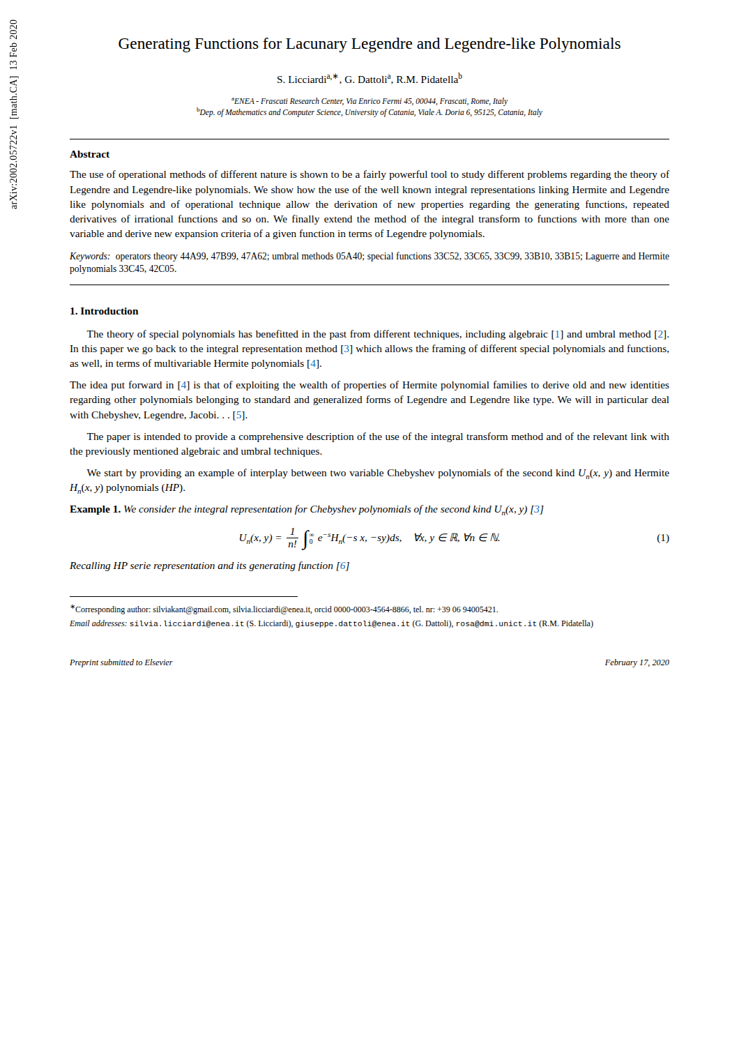arXiv:2002.05722v1 [math.CA] 13 Feb 2020
Generating Functions for Lacunary Legendre and Legendre-like Polynomials
S. Licciardia,∗, G. Dattolia, R.M. Pidatellab
aENEA - Frascati Research Center, Via Enrico Fermi 45, 00044, Frascati, Rome, Italy
bDep. of Mathematics and Computer Science, University of Catania, Viale A. Doria 6, 95125, Catania, Italy
Abstract
The use of operational methods of different nature is shown to be a fairly powerful tool to study different problems regarding the theory of Legendre and Legendre-like polynomials. We show how the use of the well known integral representations linking Hermite and Legendre like polynomials and of operational technique allow the derivation of new properties regarding the generating functions, repeated derivatives of irrational functions and so on. We finally extend the method of the integral transform to functions with more than one variable and derive new expansion criteria of a given function in terms of Legendre polynomials.
Keywords: operators theory 44A99, 47B99, 47A62; umbral methods 05A40; special functions 33C52, 33C65, 33C99, 33B10, 33B15; Laguerre and Hermite polynomials 33C45, 42C05.
1. Introduction
The theory of special polynomials has benefitted in the past from different techniques, including algebraic [1] and umbral method [2]. In this paper we go back to the integral representation method [3] which allows the framing of different special polynomials and functions, as well, in terms of multivariable Hermite polynomials [4].
The idea put forward in [4] is that of exploiting the wealth of properties of Hermite polynomial families to derive old and new identities regarding other polynomials belonging to standard and generalized forms of Legendre and Legendre like type. We will in particular deal with Chebyshev, Legendre, Jacobi. . . [5].
The paper is intended to provide a comprehensive description of the use of the integral transform method and of the relevant link with the previously mentioned algebraic and umbral techniques.
We start by providing an example of interplay between two variable Chebyshev polynomials of the second kind Un(x, y) and Hermite Hn(x, y) polynomials (HP).
Example 1. We consider the integral representation for Chebyshev polynomials of the second kind Un(x, y) [3]
Un(x, y) = 1 n! ∫∞0 e−sHn(−s x, −sy)ds, ∀x, y ∈ ℝ, ∀n ∈ ℕ.
(1)
Recalling HP serie representation and its generating function [6]
∗Corresponding author: silviakant@gmail.com, silvia.licciardi@enea.it, orcid 0000-0003-4564-8866, tel. nr: +39 06 94005421.
Email addresses: silvia.licciardi@enea.it (S. Licciardi), giuseppe.dattoli@enea.it (G. Dattoli), rosa@dmi.unict.it (R.M. Pidatella)
Preprint submitted to Elsevier February 17, 2020